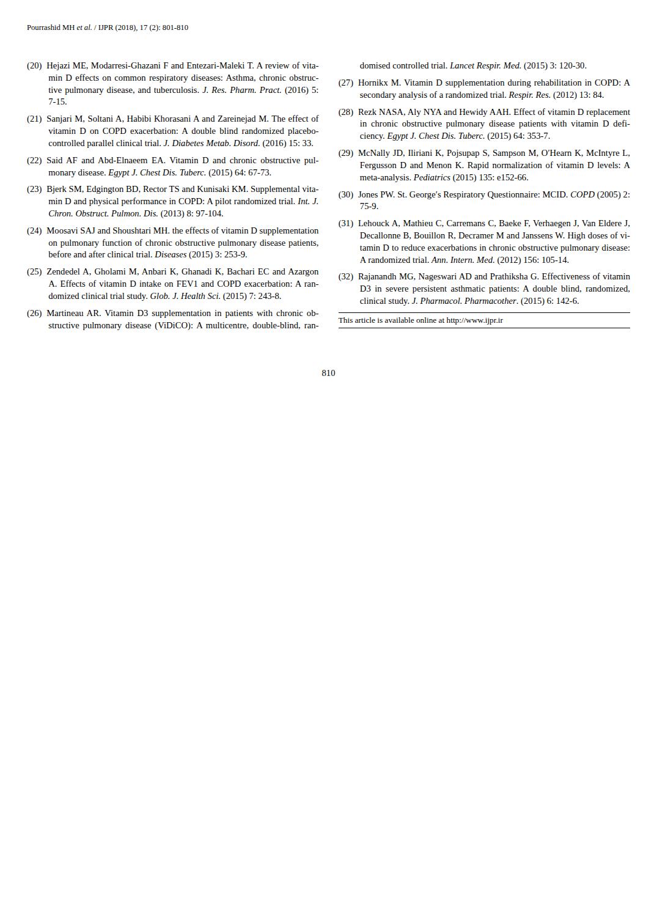Pourrashid MH et al. / IJPR (2018), 17 (2): 801-810
(20) Hejazi ME, Modarresi-Ghazani F and Entezari-Maleki T. A review of vitamin D effects on common respiratory diseases: Asthma, chronic obstructive pulmonary disease, and tuberculosis. J. Res. Pharm. Pract. (2016) 5: 7-15.
(21) Sanjari M, Soltani A, Habibi Khorasani A and Zareinejad M. The effect of vitamin D on COPD exacerbation: A double blind randomized placebo-controlled parallel clinical trial. J. Diabetes Metab. Disord. (2016) 15: 33.
(22) Said AF and Abd-Elnaeem EA. Vitamin D and chronic obstructive pulmonary disease. Egypt J. Chest Dis. Tuberc. (2015) 64: 67-73.
(23) Bjerk SM, Edgington BD, Rector TS and Kunisaki KM. Supplemental vitamin D and physical performance in COPD: A pilot randomized trial. Int. J. Chron. Obstruct. Pulmon. Dis. (2013) 8: 97-104.
(24) Moosavi SAJ and Shoushtari MH. the effects of vitamin D supplementation on pulmonary function of chronic obstructive pulmonary disease patients, before and after clinical trial. Diseases (2015) 3: 253-9.
(25) Zendedel A, Gholami M, Anbari K, Ghanadi K, Bachari EC and Azargon A. Effects of vitamin D intake on FEV1 and COPD exacerbation: A randomized clinical trial study. Glob. J. Health Sci. (2015) 7: 243-8.
(26) Martineau AR. Vitamin D3 supplementation in patients with chronic obstructive pulmonary disease (ViDiCO): A multicentre, double-blind, randomised controlled trial. Lancet Respir. Med. (2015) 3: 120-30.
(27) Hornikx M. Vitamin D supplementation during rehabilitation in COPD: A secondary analysis of a randomized trial. Respir. Res. (2012) 13: 84.
(28) Rezk NASA, Aly NYA and Hewidy AAH. Effect of vitamin D replacement in chronic obstructive pulmonary disease patients with vitamin D deficiency. Egypt J. Chest Dis. Tuberc. (2015) 64: 353-7.
(29) McNally JD, Iliriani K, Pojsupap S, Sampson M, O′Hearn K, McIntyre L, Fergusson D and Menon K. Rapid normalization of vitamin D levels: A meta-analysis. Pediatrics (2015) 135: e152-66.
(30) Jones PW. St. George′s Respiratory Questionnaire: MCID. COPD (2005) 2: 75-9.
(31) Lehouck A, Mathieu C, Carremans C, Baeke F, Verhaegen J, Van Eldere J, Decallonne B, Bouillon R, Decramer M and Janssens W. High doses of vitamin D to reduce exacerbations in chronic obstructive pulmonary disease: A randomized trial. Ann. Intern. Med. (2012) 156: 105-14.
(32) Rajanandh MG, Nageswari AD and Prathiksha G. Effectiveness of vitamin D3 in severe persistent asthmatic patients: A double blind, randomized, clinical study. J. Pharmacol. Pharmacother. (2015) 6: 142-6.
This article is available online at http://www.ijpr.ir
810